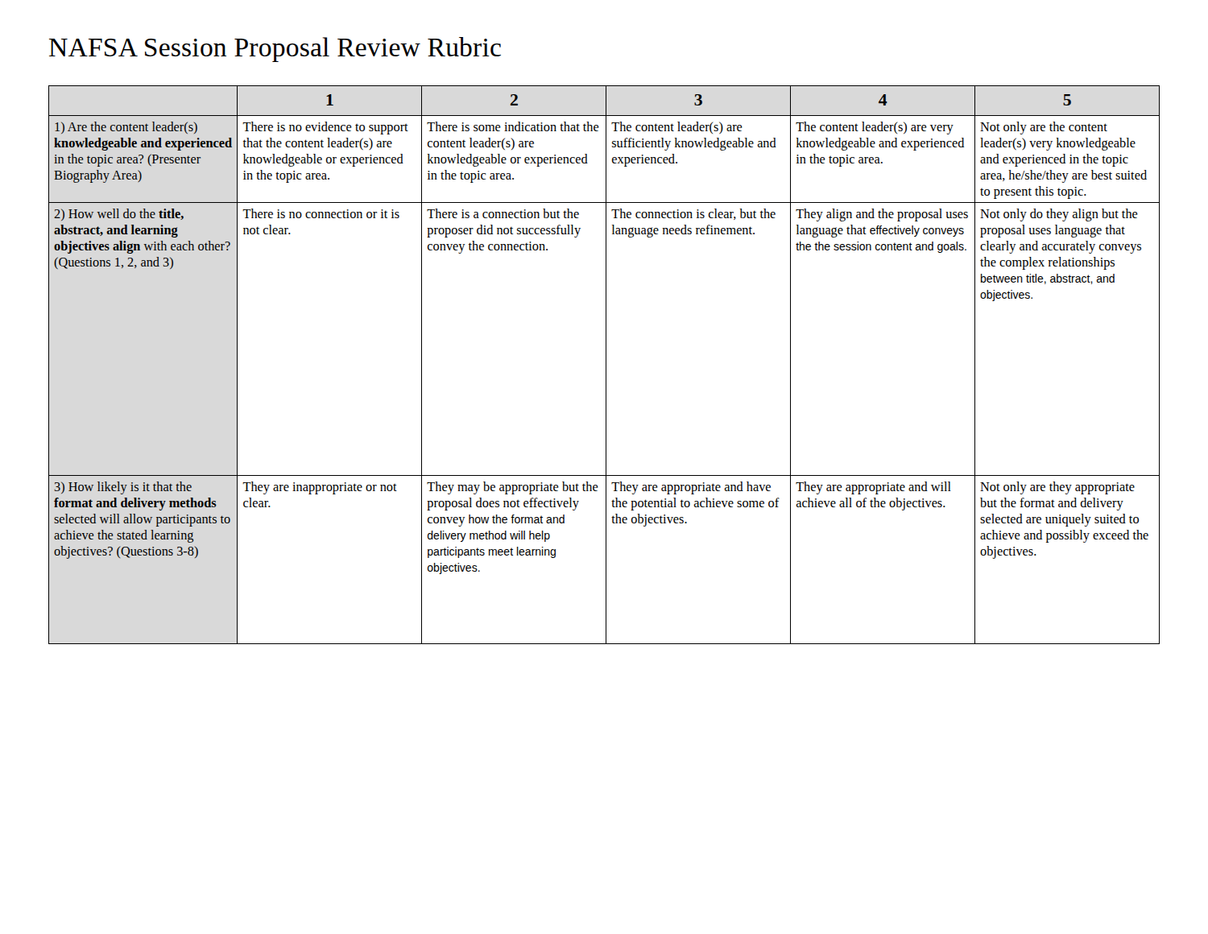NAFSA Session Proposal Review Rubric
| | 1 | 2 | 3 | 4 | 5 |
| --- | --- | --- | --- | --- | --- |
| 1) Are the content leader(s) knowledgeable and experienced in the topic area? (Presenter Biography Area) | There is no evidence to support that the content leader(s) are knowledgeable or experienced in the topic area. | There is some indication that the content leader(s) are knowledgeable or experienced in the topic area. | The content leader(s) are sufficiently knowledgeable and experienced. | The content leader(s) are very knowledgeable and experienced in the topic area. | Not only are the content leader(s) very knowledgeable and experienced in the topic area, he/she/they are best suited to present this topic. |
| 2) How well do the title, abstract, and learning objectives align with each other? (Questions 1, 2, and 3) | There is no connection or it is not clear. | There is a connection but the proposer did not successfully convey the connection. | The connection is clear, but the language needs refinement. | They align and the proposal uses language that effectively conveys the the session content and goals. | Not only do they align but the proposal uses language that clearly and accurately conveys the complex relationships between title, abstract, and objectives. |
| 3) How likely is it that the format and delivery methods selected will allow participants to achieve the stated learning objectives? (Questions 3-8) | They are inappropriate or not clear. | They may be appropriate but the proposal does not effectively convey how the format and delivery method will help participants meet learning objectives. | They are appropriate and have the potential to achieve some of the objectives. | They are appropriate and will achieve all of the objectives. | Not only are they appropriate but the format and delivery selected are uniquely suited to achieve and possibly exceed the objectives. |